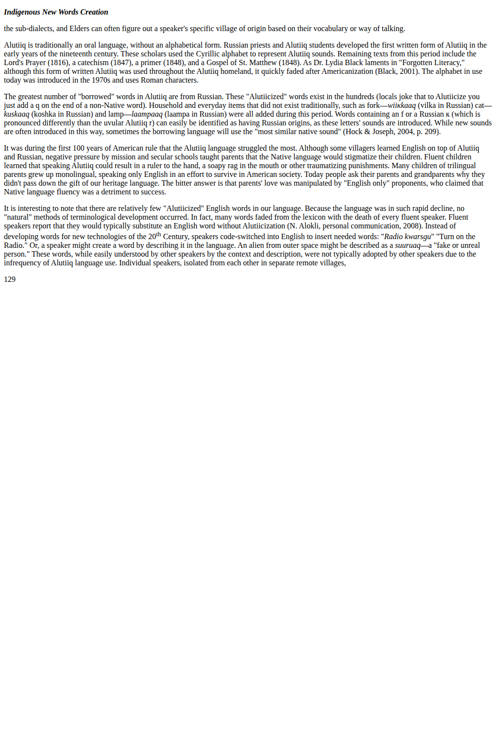Indigenous New Words Creation
the sub-dialects, and Elders can often figure out a speaker's specific village of origin based on their vocabulary or way of talking.
Alutiiq is traditionally an oral language, without an alphabetical form. Russian priests and Alutiiq students developed the first written form of Alutiiq in the early years of the nineteenth century. These scholars used the Cyrillic alphabet to represent Alutiiq sounds. Remaining texts from this period include the Lord's Prayer (1816), a catechism (1847), a primer (1848), and a Gospel of St. Matthew (1848). As Dr. Lydia Black laments in "Forgotten Literacy," although this form of written Alutiiq was used throughout the Alutiiq homeland, it quickly faded after Americanization (Black, 2001). The alphabet in use today was introduced in the 1970s and uses Roman characters.
The greatest number of "borrowed" words in Alutiiq are from Russian. These "Alutiicized" words exist in the hundreds (locals joke that to Alutiicize you just add a q on the end of a non-Native word). Household and everyday items that did not exist traditionally, such as fork—wiiкkaaq (vilka in Russian) cat—kuskaaq (koshka in Russian) and lamp—laampaaq (laampa in Russian) were all added during this period. Words containing an f or a Russian к (which is pronounced differently than the uvular Alutiiq r) can easily be identified as having Russian origins, as these letters' sounds are introduced. While new sounds are often introduced in this way, sometimes the borrowing language will use the "most similar native sound" (Hock & Joseph, 2004, p. 209).
It was during the first 100 years of American rule that the Alutiiq language struggled the most. Although some villagers learned English on top of Alutiiq and Russian, negative pressure by mission and secular schools taught parents that the Native language would stigmatize their children. Fluent children learned that speaking Alutiiq could result in a ruler to the hand, a soapy rag in the mouth or other traumatizing punishments. Many children of trilingual parents grew up monolingual, speaking only English in an effort to survive in American society. Today people ask their parents and grandparents why they didn't pass down the gift of our heritage language. The bitter answer is that parents' love was manipulated by "English only" proponents, who claimed that Native language fluency was a detriment to success.
It is interesting to note that there are relatively few "Alutiicized" English words in our language. Because the language was in such rapid decline, no "natural" methods of terminological development occurred. In fact, many words faded from the lexicon with the death of every fluent speaker. Fluent speakers report that they would typically substitute an English word without Alutiicization (N. Alokli, personal communication, 2008). Instead of developing words for new technologies of the 20th Century, speakers code-switched into English to insert needed words: "Radio kwarsgu" "Turn on the Radio." Or, a speaker might create a word by describing it in the language. An alien from outer space might be described as a suuruaq—a "fake or unreal person." These words, while easily understood by other speakers by the context and description, were not typically adopted by other speakers due to the infrequency of Alutiiq language use. Individual speakers, isolated from each other in separate remote villages,
129